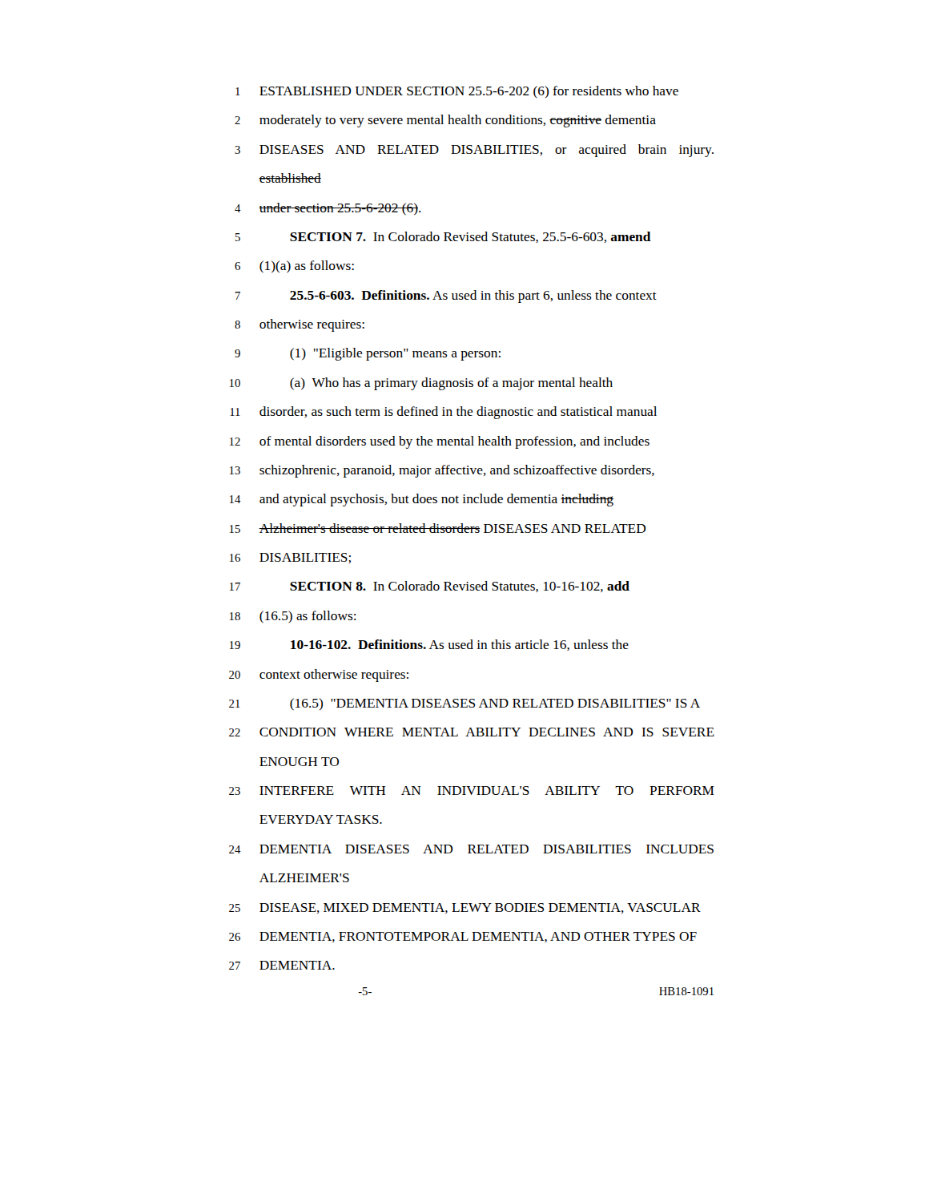ESTABLISHED UNDER SECTION 25.5-6-202 (6) for residents who have
moderately to very severe mental health conditions, cognitive dementia
DISEASES AND RELATED DISABILITIES, or acquired brain injury. established
under section 25.5-6-202 (6).
SECTION 7. In Colorado Revised Statutes, 25.5-6-603, amend
(1)(a) as follows:
25.5-6-603. Definitions. As used in this part 6, unless the context
otherwise requires:
(1) "Eligible person" means a person:
(a) Who has a primary diagnosis of a major mental health
disorder, as such term is defined in the diagnostic and statistical manual
of mental disorders used by the mental health profession, and includes
schizophrenic, paranoid, major affective, and schizoaffective disorders,
and atypical psychosis, but does not include dementia including
Alzheimer's disease or related disorders DISEASES AND RELATED
DISABILITIES;
SECTION 8. In Colorado Revised Statutes, 10-16-102, add
(16.5) as follows:
10-16-102. Definitions. As used in this article 16, unless the
context otherwise requires:
(16.5) "DEMENTIA DISEASES AND RELATED DISABILITIES" IS A
CONDITION WHERE MENTAL ABILITY DECLINES AND IS SEVERE ENOUGH TO
INTERFERE WITH AN INDIVIDUAL'S ABILITY TO PERFORM EVERYDAY TASKS.
DEMENTIA DISEASES AND RELATED DISABILITIES INCLUDES ALZHEIMER'S
DISEASE, MIXED DEMENTIA, LEWY BODIES DEMENTIA, VASCULAR
DEMENTIA, FRONTOTEMPORAL DEMENTIA, AND OTHER TYPES OF
DEMENTIA.
-5- HB18-1091